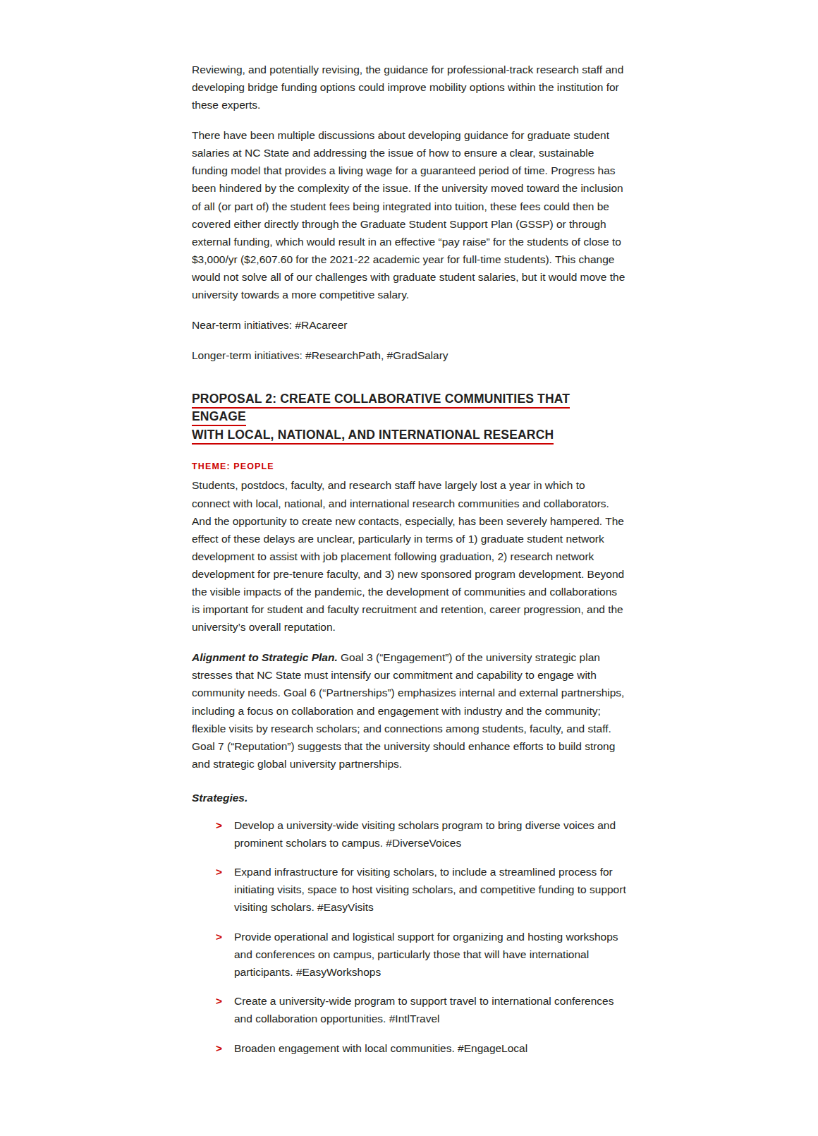Reviewing, and potentially revising, the guidance for professional-track research staff and developing bridge funding options could improve mobility options within the institution for these experts.
There have been multiple discussions about developing guidance for graduate student salaries at NC State and addressing the issue of how to ensure a clear, sustainable funding model that provides a living wage for a guaranteed period of time. Progress has been hindered by the complexity of the issue. If the university moved toward the inclusion of all (or part of) the student fees being integrated into tuition, these fees could then be covered either directly through the Graduate Student Support Plan (GSSP) or through external funding, which would result in an effective “pay raise” for the students of close to $3,000/yr ($2,607.60 for the 2021-22 academic year for full-time students). This change would not solve all of our challenges with graduate student salaries, but it would move the university towards a more competitive salary.
Near-term initiatives: #RAcareer
Longer-term initiatives: #ResearchPath, #GradSalary
PROPOSAL 2: CREATE COLLABORATIVE COMMUNITIES THAT ENGAGE
WITH LOCAL, NATIONAL, AND INTERNATIONAL RESEARCH
Theme: People
Students, postdocs, faculty, and research staff have largely lost a year in which to connect with local, national, and international research communities and collaborators. And the opportunity to create new contacts, especially, has been severely hampered. The effect of these delays are unclear, particularly in terms of 1) graduate student network development to assist with job placement following graduation, 2) research network development for pre-tenure faculty, and 3) new sponsored program development. Beyond the visible impacts of the pandemic, the development of communities and collaborations is important for student and faculty recruitment and retention, career progression, and the university’s overall reputation.
Alignment to Strategic Plan. Goal 3 (“Engagement”) of the university strategic plan stresses that NC State must intensify our commitment and capability to engage with community needs. Goal 6 (“Partnerships”) emphasizes internal and external partnerships, including a focus on collaboration and engagement with industry and the community; flexible visits by research scholars; and connections among students, faculty, and staff. Goal 7 (“Reputation”) suggests that the university should enhance efforts to build strong and strategic global university partnerships.
Strategies.
Develop a university-wide visiting scholars program to bring diverse voices and prominent scholars to campus. #DiverseVoices
Expand infrastructure for visiting scholars, to include a streamlined process for initiating visits, space to host visiting scholars, and competitive funding to support visiting scholars. #EasyVisits
Provide operational and logistical support for organizing and hosting workshops and conferences on campus, particularly those that will have international participants. #EasyWorkshops
Create a university-wide program to support travel to international conferences and collaboration opportunities. #IntlTravel
Broaden engagement with local communities. #EngageLocal